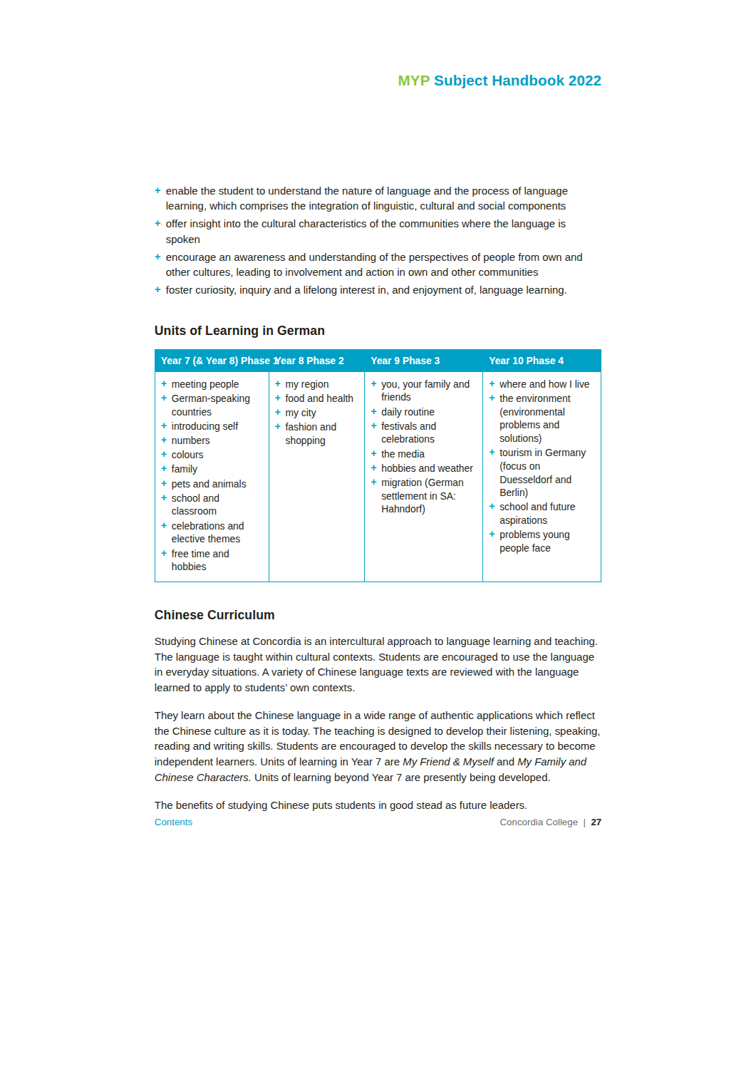MYP Subject Handbook 2022
enable the student to understand the nature of language and the process of language learning, which comprises the integration of linguistic, cultural and social components
offer insight into the cultural characteristics of the communities where the language is spoken
encourage an awareness and understanding of the perspectives of people from own and other cultures, leading to involvement and action in own and other communities
foster curiosity, inquiry and a lifelong interest in, and enjoyment of, language learning.
Units of Learning in German
| Year 7 (& Year 8) Phase 1 | Year 8 Phase 2 | Year 9 Phase 3 | Year 10 Phase 4 |
| --- | --- | --- | --- |
| meeting people German-speaking countries introducing self numbers colours family pets and animals school and classroom celebrations and elective themes free time and hobbies | my region food and health my city fashion and shopping | you, your family and friends daily routine festivals and celebrations the media hobbies and weather migration (German settlement in SA: Hahndorf) | where and how I live the environment (environmental problems and solutions) tourism in Germany (focus on Duesseldorf and Berlin) school and future aspirations problems young people face |
Chinese Curriculum
Studying Chinese at Concordia is an intercultural approach to language learning and teaching. The language is taught within cultural contexts. Students are encouraged to use the language in everyday situations. A variety of Chinese language texts are reviewed with the language learned to apply to students’ own contexts.
They learn about the Chinese language in a wide range of authentic applications which reflect the Chinese culture as it is today. The teaching is designed to develop their listening, speaking, reading and writing skills. Students are encouraged to develop the skills necessary to become independent learners. Units of learning in Year 7 are My Friend & Myself and My Family and Chinese Characters. Units of learning beyond Year 7 are presently being developed.
The benefits of studying Chinese puts students in good stead as future leaders.
Contents
Concordia College | 27